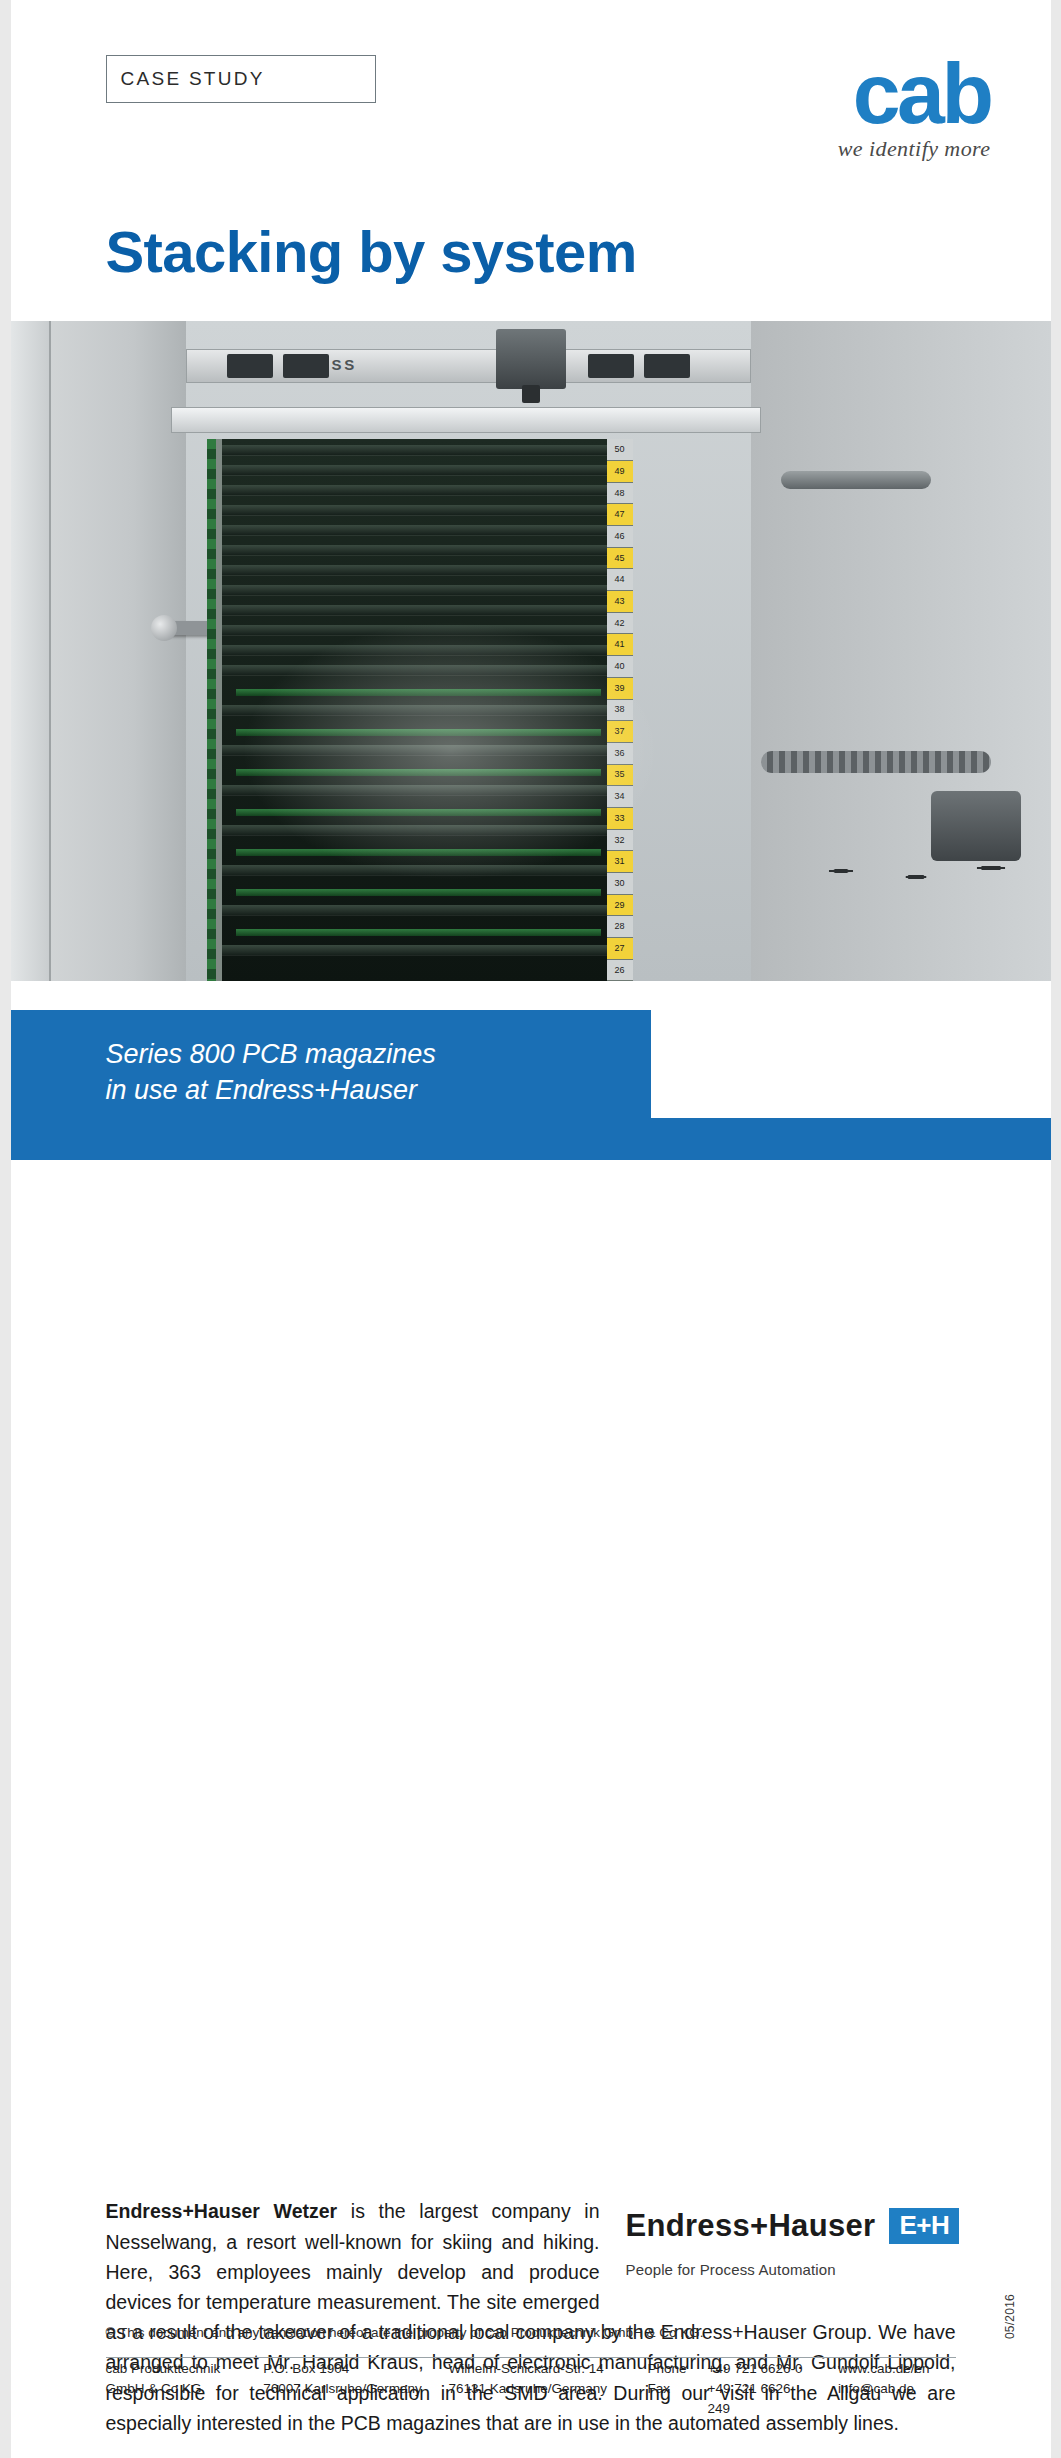CASE STUDY
cab we identify more
Stacking by system
PASS
50 49 48 47 46 45 44 43 42 41 40 39 38 37 36 35 34 33 32 31 30 29 28 27 26
Series 800 PCB magazines
in use at Endress+Hauser
Endress+Hauser E+H
People for Process Automation
Endress+Hauser Wetzer is the largest company in Nesselwang, a resort well-known for skiing and hiking. Here, 363 employees mainly develop and produce devices for temperature measurement. The site emerged as a result of the takeover of a traditional local company by the Endress+Hauser Group. We have arranged to meet Mr. Harald Kraus, head of electronic manufacturing, and Mr. Gundolf Lippold, responsible for technical application in the SMD area. During our visit in the Allgäu we are especially interested in the PCB magazines that are in use in the automated assembly lines.
© This document and any translation hereof are the property of cab Produkttechnik GmbH & Co KG.
05/2016
cab Produkttechnik
GmbH & Co KG
P.O. Box 1904
76007 Karlsruhe/Germany
Wilhelm-Schickard-Str. 14
76131 Karlsruhe/Germany
Phone
Fax
+49 721 6626-0
+49 721 6626-249
www.cab.de/en
info@cab.de